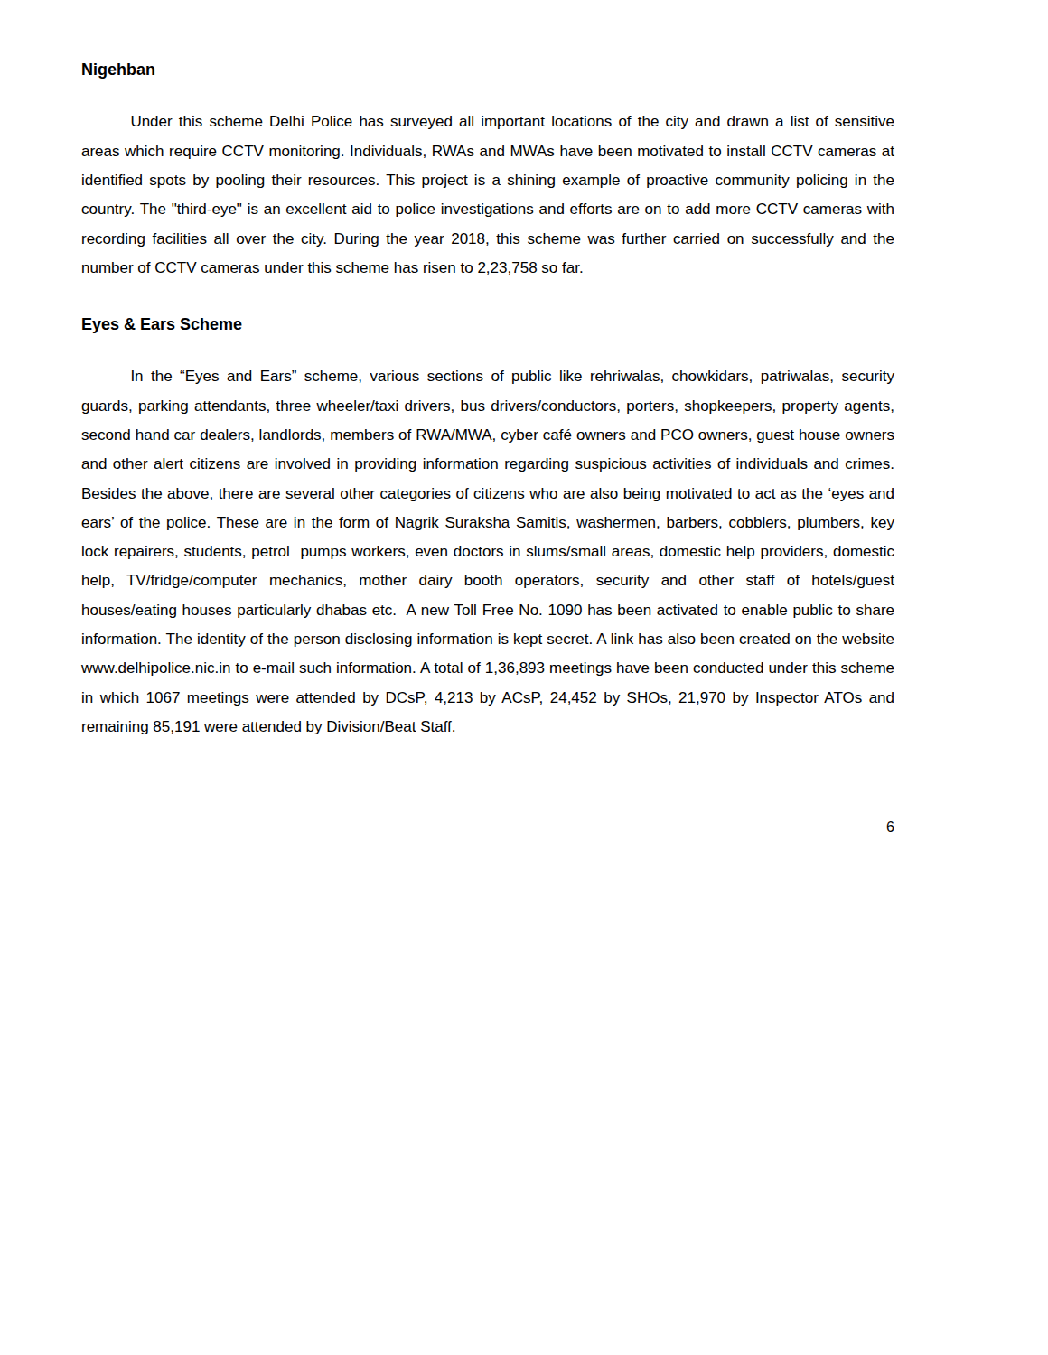Nigehban
Under this scheme Delhi Police has surveyed all important locations of the city and drawn a list of sensitive areas which require CCTV monitoring. Individuals, RWAs and MWAs have been motivated to install CCTV cameras at identified spots by pooling their resources. This project is a shining example of proactive community policing in the country. The "third-eye" is an excellent aid to police investigations and efforts are on to add more CCTV cameras with recording facilities all over the city. During the year 2018, this scheme was further carried on successfully and the number of CCTV cameras under this scheme has risen to 2,23,758 so far.
Eyes & Ears Scheme
In the “Eyes and Ears” scheme, various sections of public like rehriwalas, chowkidars, patriwalas, security guards, parking attendants, three wheeler/taxi drivers, bus drivers/conductors, porters, shopkeepers, property agents, second hand car dealers, landlords, members of RWA/MWA, cyber café owners and PCO owners, guest house owners and other alert citizens are involved in providing information regarding suspicious activities of individuals and crimes. Besides the above, there are several other categories of citizens who are also being motivated to act as the ‘eyes and ears’ of the police. These are in the form of Nagrik Suraksha Samitis, washermen, barbers, cobblers, plumbers, key lock repairers, students, petrol pumps workers, even doctors in slums/small areas, domestic help providers, domestic help, TV/fridge/computer mechanics, mother dairy booth operators, security and other staff of hotels/guest houses/eating houses particularly dhabas etc. A new Toll Free No. 1090 has been activated to enable public to share information. The identity of the person disclosing information is kept secret. A link has also been created on the website www.delhipolice.nic.in to e-mail such information. A total of 1,36,893 meetings have been conducted under this scheme in which 1067 meetings were attended by DCsP, 4,213 by ACsP, 24,452 by SHOs, 21,970 by Inspector ATOs and remaining 85,191 were attended by Division/Beat Staff.
6